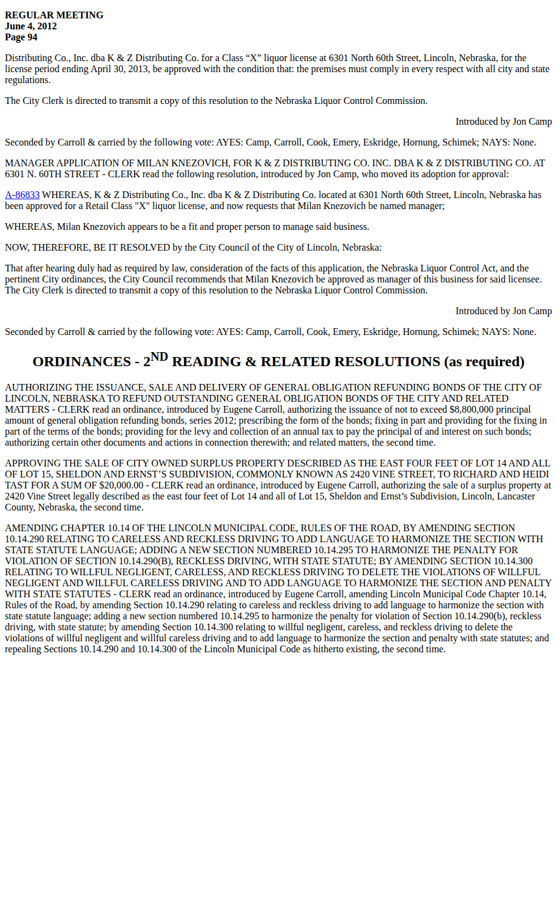REGULAR MEETING
June 4, 2012
Page 94
Distributing Co., Inc. dba K & Z Distributing Co. for a Class “X” liquor license at 6301 North 60th Street, Lincoln, Nebraska, for the license period ending April 30, 2013, be approved with the condition that: the premises must comply in every respect with all city and state regulations.
The City Clerk is directed to transmit a copy of this resolution to the Nebraska Liquor Control Commission.
Introduced by Jon Camp
Seconded by Carroll & carried by the following vote: AYES: Camp, Carroll, Cook, Emery, Eskridge, Hornung, Schimek; NAYS: None.
MANAGER APPLICATION OF MILAN KNEZOVICH, FOR K & Z DISTRIBUTING CO. INC. DBA K & Z DISTRIBUTING CO. AT 6301 N. 60TH STREET - CLERK read the following resolution, introduced by Jon Camp, who moved its adoption for approval:
A-86833 WHEREAS, K & Z Distributing Co., Inc. dba K & Z Distributing Co. located at 6301 North 60th Street, Lincoln, Nebraska has been approved for a Retail Class "X" liquor license, and now requests that Milan Knezovich be named manager;
WHEREAS, Milan Knezovich appears to be a fit and proper person to manage said business.
NOW, THEREFORE, BE IT RESOLVED by the City Council of the City of Lincoln, Nebraska:
That after hearing duly had as required by law, consideration of the facts of this application, the Nebraska Liquor Control Act, and the pertinent City ordinances, the City Council recommends that Milan Knezovich be approved as manager of this business for said licensee. The City Clerk is directed to transmit a copy of this resolution to the Nebraska Liquor Control Commission.
Introduced by Jon Camp
Seconded by Carroll & carried by the following vote: AYES: Camp, Carroll, Cook, Emery, Eskridge, Hornung, Schimek; NAYS: None.
ORDINANCES - 2ND READING & RELATED RESOLUTIONS (as required)
AUTHORIZING THE ISSUANCE, SALE AND DELIVERY OF GENERAL OBLIGATION REFUNDING BONDS OF THE CITY OF LINCOLN, NEBRASKA TO REFUND OUTSTANDING GENERAL OBLIGATION BONDS OF THE CITY AND RELATED MATTERS - CLERK read an ordinance, introduced by Eugene Carroll, authorizing the issuance of not to exceed $8,800,000 principal amount of general obligation refunding bonds, series 2012; prescribing the form of the bonds; fixing in part and providing for the fixing in part of the terms of the bonds; providing for the levy and collection of an annual tax to pay the principal of and interest on such bonds; authorizing certain other documents and actions in connection therewith; and related matters, the second time.
APPROVING THE SALE OF CITY OWNED SURPLUS PROPERTY DESCRIBED AS THE EAST FOUR FEET OF LOT 14 AND ALL OF LOT 15, SHELDON AND ERNST’S SUBDIVISION, COMMONLY KNOWN AS 2420 VINE STREET, TO RICHARD AND HEIDI TAST FOR A SUM OF $20,000.00 - CLERK read an ordinance, introduced by Eugene Carroll, authorizing the sale of a surplus property at 2420 Vine Street legally described as the east four feet of Lot 14 and all of Lot 15, Sheldon and Ernst’s Subdivision, Lincoln, Lancaster County, Nebraska, the second time.
AMENDING CHAPTER 10.14 OF THE LINCOLN MUNICIPAL CODE, RULES OF THE ROAD, BY AMENDING SECTION 10.14.290 RELATING TO CARELESS AND RECKLESS DRIVING TO ADD LANGUAGE TO HARMONIZE THE SECTION WITH STATE STATUTE LANGUAGE; ADDING A NEW SECTION NUMBERED 10.14.295 TO HARMONIZE THE PENALTY FOR VIOLATION OF SECTION 10.14.290(B), RECKLESS DRIVING, WITH STATE STATUTE; BY AMENDING SECTION 10.14.300 RELATING TO WILLFUL NEGLIGENT, CARELESS, AND RECKLESS DRIVING TO DELETE THE VIOLATIONS OF WILLFUL NEGLIGENT AND WILLFUL CARELESS DRIVING AND TO ADD LANGUAGE TO HARMONIZE THE SECTION AND PENALTY WITH STATE STATUTES - CLERK read an ordinance, introduced by Eugene Carroll, amending Lincoln Municipal Code Chapter 10.14, Rules of the Road, by amending Section 10.14.290 relating to careless and reckless driving to add language to harmonize the section with state statute language; adding a new section numbered 10.14.295 to harmonize the penalty for violation of Section 10.14.290(b), reckless driving, with state statute; by amending Section 10.14.300 relating to willful negligent, careless, and reckless driving to delete the violations of willful negligent and willful careless driving and to add language to harmonize the section and penalty with state statutes; and repealing Sections 10.14.290 and 10.14.300 of the Lincoln Municipal Code as hitherto existing, the second time.